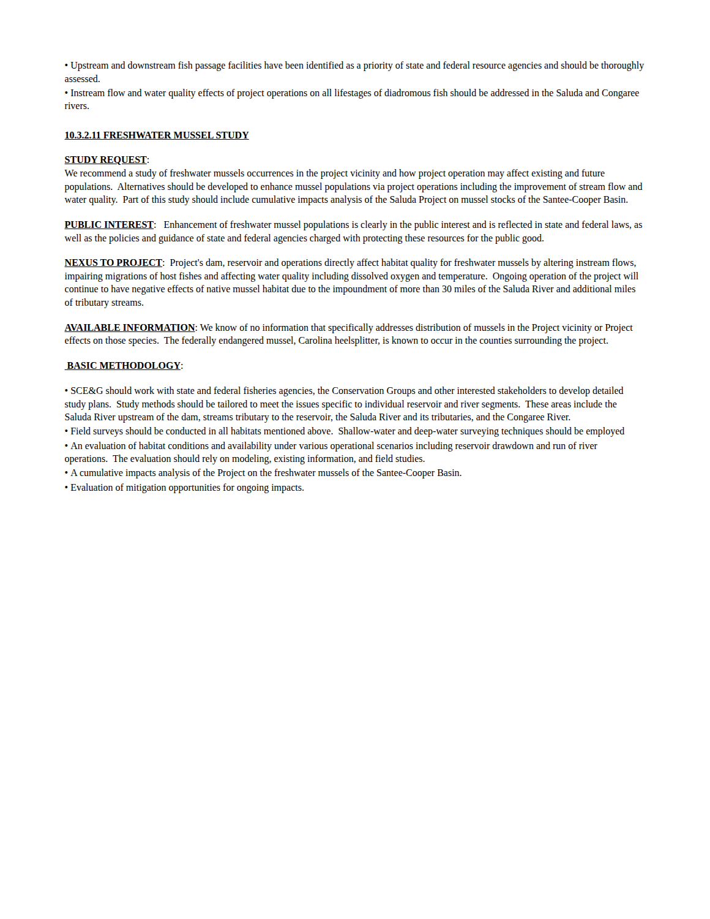Upstream and downstream fish passage facilities have been identified as a priority of state and federal resource agencies and should be thoroughly assessed.
Instream flow and water quality effects of project operations on all lifestages of diadromous fish should be addressed in the Saluda and Congaree rivers.
10.3.2.11 FRESHWATER MUSSEL STUDY
STUDY REQUEST:
We recommend a study of freshwater mussels occurrences in the project vicinity and how project operation may affect existing and future populations. Alternatives should be developed to enhance mussel populations via project operations including the improvement of stream flow and water quality. Part of this study should include cumulative impacts analysis of the Saluda Project on mussel stocks of the Santee-Cooper Basin.
PUBLIC INTEREST: Enhancement of freshwater mussel populations is clearly in the public interest and is reflected in state and federal laws, as well as the policies and guidance of state and federal agencies charged with protecting these resources for the public good.
NEXUS TO PROJECT: Project's dam, reservoir and operations directly affect habitat quality for freshwater mussels by altering instream flows, impairing migrations of host fishes and affecting water quality including dissolved oxygen and temperature. Ongoing operation of the project will continue to have negative effects of native mussel habitat due to the impoundment of more than 30 miles of the Saluda River and additional miles of tributary streams.
AVAILABLE INFORMATION: We know of no information that specifically addresses distribution of mussels in the Project vicinity or Project effects on those species. The federally endangered mussel, Carolina heelsplitter, is known to occur in the counties surrounding the project.
BASIC METHODOLOGY:
SCE&G should work with state and federal fisheries agencies, the Conservation Groups and other interested stakeholders to develop detailed study plans. Study methods should be tailored to meet the issues specific to individual reservoir and river segments. These areas include the Saluda River upstream of the dam, streams tributary to the reservoir, the Saluda River and its tributaries, and the Congaree River.
Field surveys should be conducted in all habitats mentioned above. Shallow-water and deep-water surveying techniques should be employed
An evaluation of habitat conditions and availability under various operational scenarios including reservoir drawdown and run of river operations. The evaluation should rely on modeling, existing information, and field studies.
A cumulative impacts analysis of the Project on the freshwater mussels of the Santee-Cooper Basin.
Evaluation of mitigation opportunities for ongoing impacts.